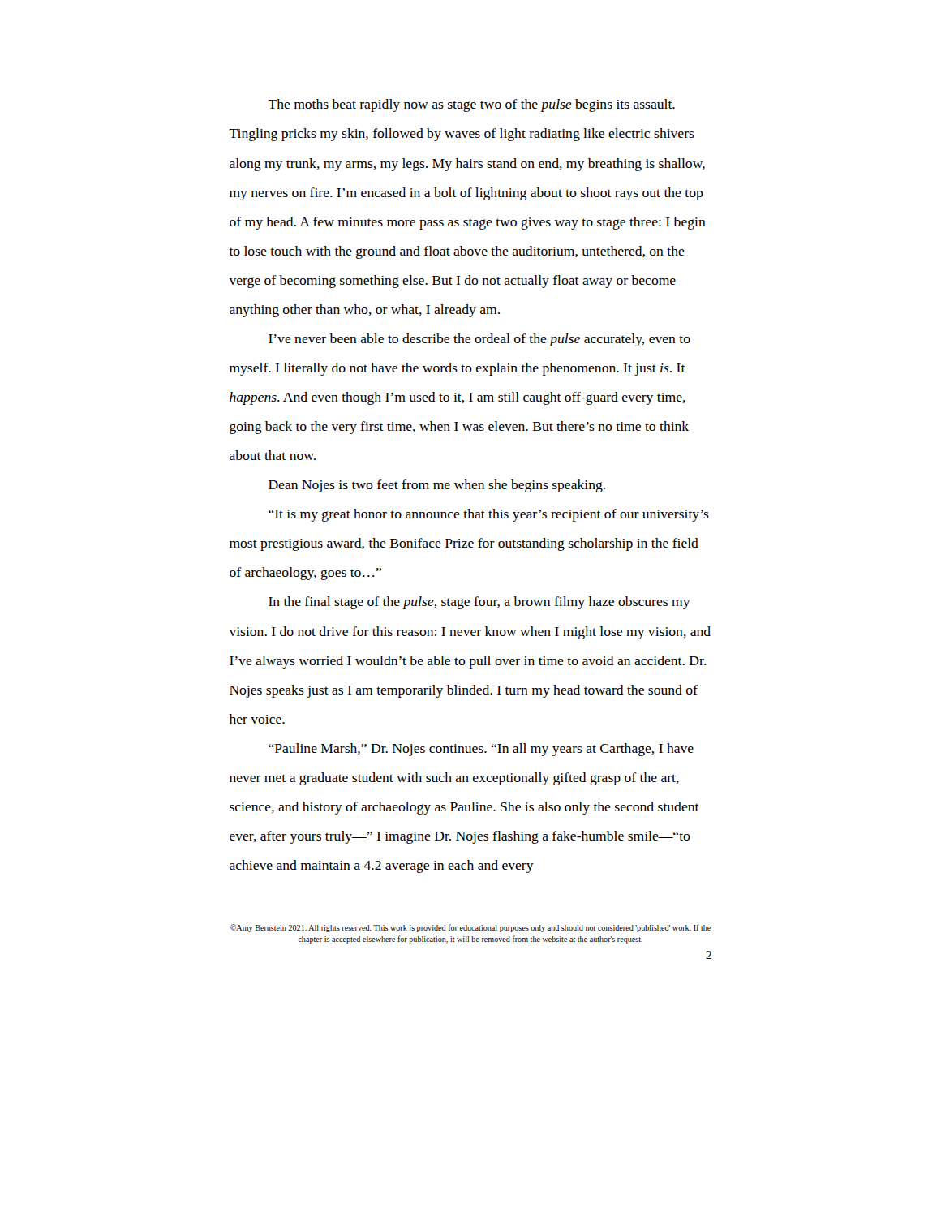The moths beat rapidly now as stage two of the pulse begins its assault. Tingling pricks my skin, followed by waves of light radiating like electric shivers along my trunk, my arms, my legs. My hairs stand on end, my breathing is shallow, my nerves on fire. I’m encased in a bolt of lightning about to shoot rays out the top of my head. A few minutes more pass as stage two gives way to stage three: I begin to lose touch with the ground and float above the auditorium, untethered, on the verge of becoming something else. But I do not actually float away or become anything other than who, or what, I already am.
I’ve never been able to describe the ordeal of the pulse accurately, even to myself. I literally do not have the words to explain the phenomenon. It just is. It happens. And even though I’m used to it, I am still caught off-guard every time, going back to the very first time, when I was eleven. But there’s no time to think about that now.
Dean Nojes is two feet from me when she begins speaking.
“It is my great honor to announce that this year’s recipient of our university’s most prestigious award, the Boniface Prize for outstanding scholarship in the field of archaeology, goes to…”
In the final stage of the pulse, stage four, a brown filmy haze obscures my vision. I do not drive for this reason: I never know when I might lose my vision, and I’ve always worried I wouldn’t be able to pull over in time to avoid an accident. Dr. Nojes speaks just as I am temporarily blinded. I turn my head toward the sound of her voice.
“Pauline Marsh,” Dr. Nojes continues. “In all my years at Carthage, I have never met a graduate student with such an exceptionally gifted grasp of the art, science, and history of archaeology as Pauline. She is also only the second student ever, after yours truly—” I imagine Dr. Nojes flashing a fake-humble smile—“to achieve and maintain a 4.2 average in each and every
©Amy Bernstein 2021. All rights reserved. This work is provided for educational purposes only and should not considered 'published' work. If the chapter is accepted elsewhere for publication, it will be removed from the website at the author's request.
2